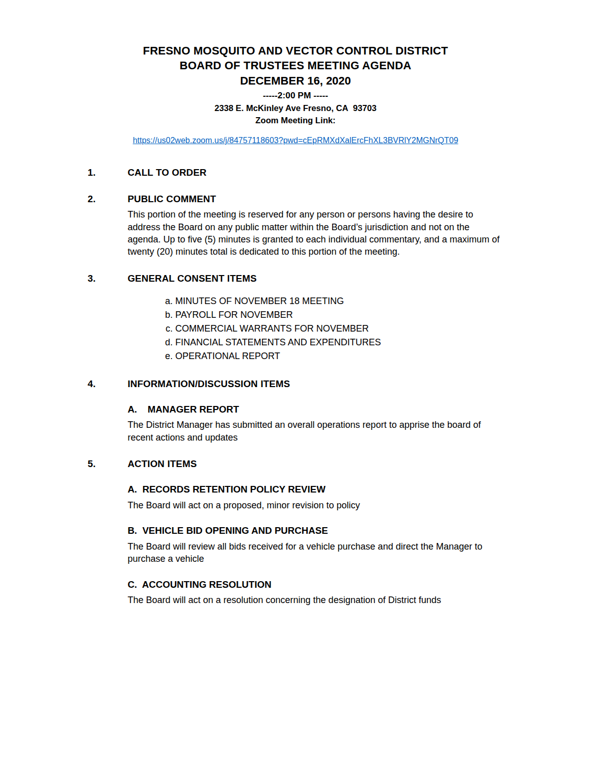FRESNO MOSQUITO AND VECTOR CONTROL DISTRICT
BOARD OF TRUSTEES MEETING AGENDA
DECEMBER 16, 2020
-----2:00 PM -----
2338 E. McKinley Ave Fresno, CA 93703
Zoom Meeting Link:
https://us02web.zoom.us/j/84757118603?pwd=cEpRMXdXalErcFhXL3BVRlY2MGNrQT09
1.
CALL TO ORDER
2.
PUBLIC COMMENT
This portion of the meeting is reserved for any person or persons having the desire to address the Board on any public matter within the Board’s jurisdiction and not on the agenda. Up to five (5) minutes is granted to each individual commentary, and a maximum of twenty (20) minutes total is dedicated to this portion of the meeting.
3.
GENERAL CONSENT ITEMS
MINUTES OF NOVEMBER 18 MEETING
PAYROLL FOR NOVEMBER
COMMERCIAL WARRANTS FOR NOVEMBER
FINANCIAL STATEMENTS AND EXPENDITURES
OPERATIONAL REPORT
4.
INFORMATION/DISCUSSION ITEMS
A. MANAGER REPORT
The District Manager has submitted an overall operations report to apprise the board of recent actions and updates
5.
ACTION ITEMS
A. RECORDS RETENTION POLICY REVIEW
The Board will act on a proposed, minor revision to policy
B. VEHICLE BID OPENING AND PURCHASE
The Board will review all bids received for a vehicle purchase and direct the Manager to purchase a vehicle
C. ACCOUNTING RESOLUTION
The Board will act on a resolution concerning the designation of District funds